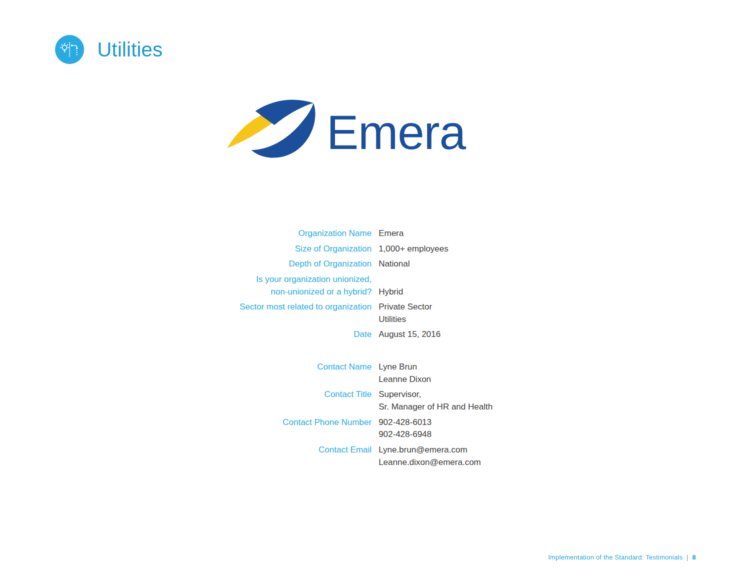Utilities
Emera
| Organization Name | Emera |
| Size of Organization | 1,000+ employees |
| Depth of Organization | National |
| Is your organization unionized, non-unionized or a hybrid? | Hybrid |
| Sector most related to organization | Private Sector Utilities |
| Date | August 15, 2016 |
| Contact Name | Lyne Brun Leanne Dixon |
| Contact Title | Supervisor, Sr. Manager of HR and Health |
| Contact Phone Number | 902-428-6013 902-428-6948 |
| Contact Email | Lyne.brun@emera.com Leanne.dixon@emera.com |
Implementation of the Standard: Testimonials | 8